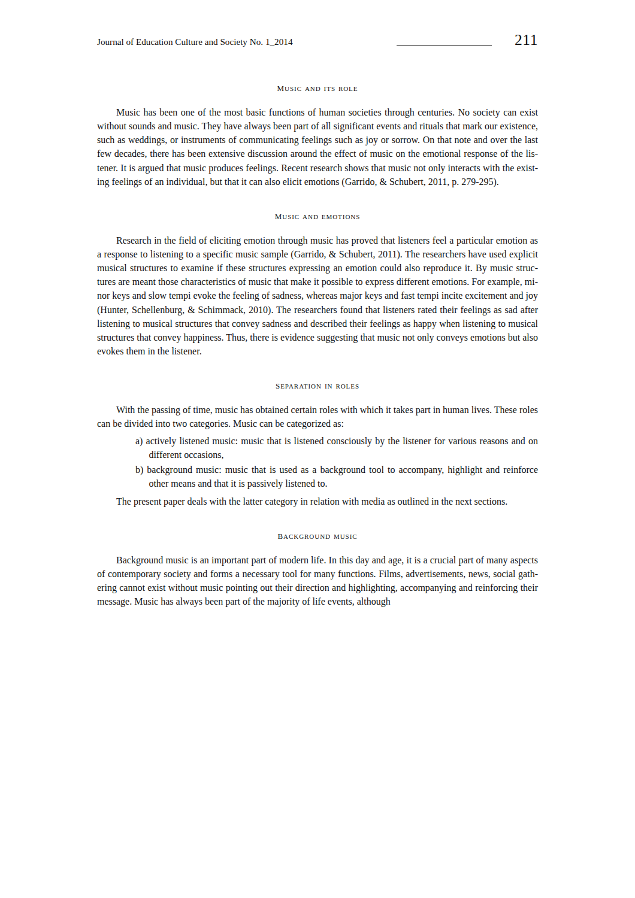Journal of Education Culture and Society No. 1_2014 211
Music and its role
Music has been one of the most basic functions of human societies through centuries. No society can exist without sounds and music. They have always been part of all significant events and rituals that mark our existence, such as weddings, or instruments of communicating feelings such as joy or sorrow. On that note and over the last few decades, there has been extensive discussion around the effect of music on the emotional response of the listener. It is argued that music produces feelings. Recent research shows that music not only interacts with the existing feelings of an individual, but that it can also elicit emotions (Garrido, & Schubert, 2011, p. 279-295).
Music and emotions
Research in the field of eliciting emotion through music has proved that listeners feel a particular emotion as a response to listening to a specific music sample (Garrido, & Schubert, 2011). The researchers have used explicit musical structures to examine if these structures expressing an emotion could also reproduce it. By music structures are meant those characteristics of music that make it possible to express different emotions. For example, minor keys and slow tempi evoke the feeling of sadness, whereas major keys and fast tempi incite excitement and joy (Hunter, Schellenburg, & Schimmack, 2010). The researchers found that listeners rated their feelings as sad after listening to musical structures that convey sadness and described their feelings as happy when listening to musical structures that convey happiness. Thus, there is evidence suggesting that music not only conveys emotions but also evokes them in the listener.
Separation in roles
With the passing of time, music has obtained certain roles with which it takes part in human lives. These roles can be divided into two categories. Music can be categorized as:
a) actively listened music: music that is listened consciously by the listener for various reasons and on different occasions,
b) background music: music that is used as a background tool to accompany, highlight and reinforce other means and that it is passively listened to.
The present paper deals with the latter category in relation with media as outlined in the next sections.
Background music
Background music is an important part of modern life. In this day and age, it is a crucial part of many aspects of contemporary society and forms a necessary tool for many functions. Films, advertisements, news, social gathering cannot exist without music pointing out their direction and highlighting, accompanying and reinforcing their message. Music has always been part of the majority of life events, although